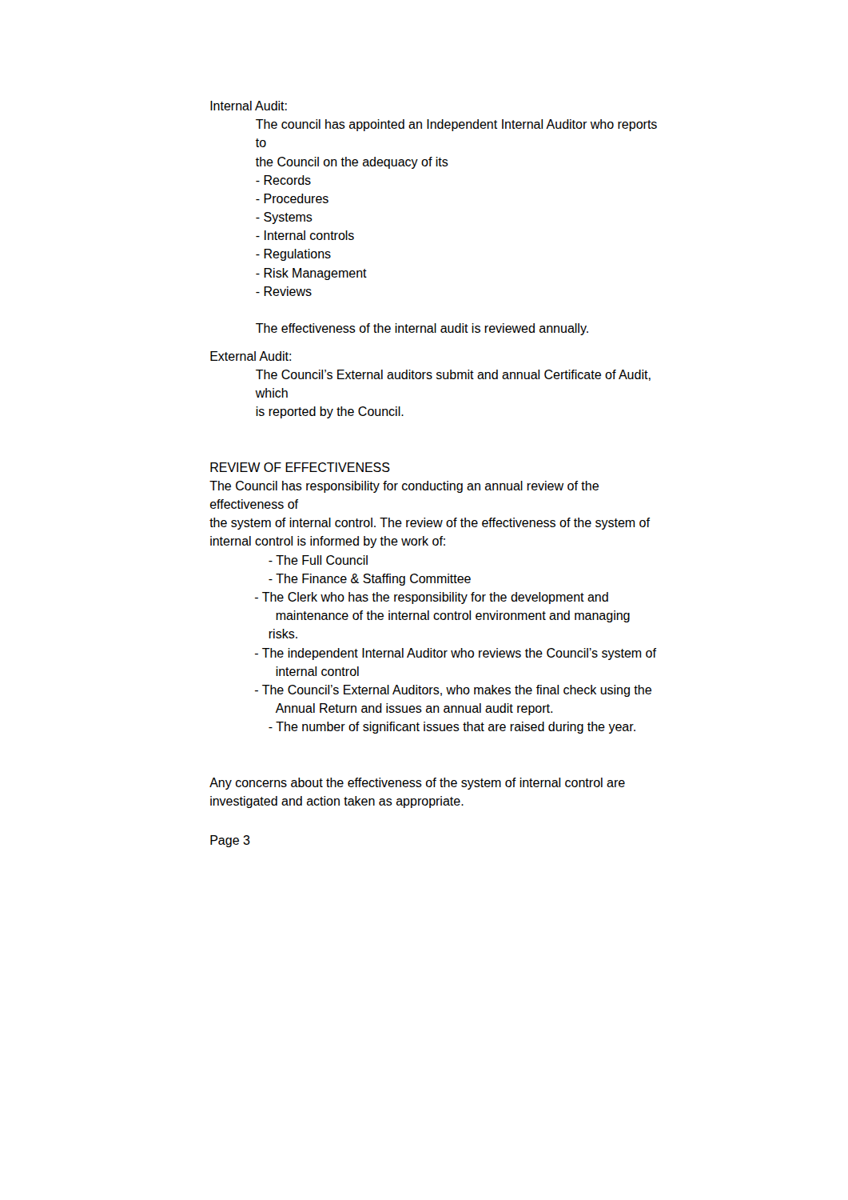Internal Audit:
The council has appointed an Independent Internal Auditor who reports to
the Council on the adequacy of its
- Records
- Procedures
- Systems
- Internal controls
- Regulations
- Risk Management
- Reviews
The effectiveness of the internal audit is reviewed annually.
External Audit:
The Council’s External auditors submit and annual Certificate of Audit, which
is reported by the Council.
REVIEW OF EFFECTIVENESS
The Council has responsibility for conducting an annual review of the effectiveness of
the system of internal control. The review of the effectiveness of the system of
internal control is informed by the work of:
- The Full Council
- The Finance & Staffing Committee
- The Clerk who has the responsibility for the development and
maintenance of the internal control environment and managing risks.
- The independent Internal Auditor who reviews the Council’s system of
internal control
- The Council’s External Auditors, who makes the final check using the
Annual Return and issues an annual audit report.
- The number of significant issues that are raised during the year.
Any concerns about the effectiveness of the system of internal control are
investigated and action taken as appropriate.
Page 3